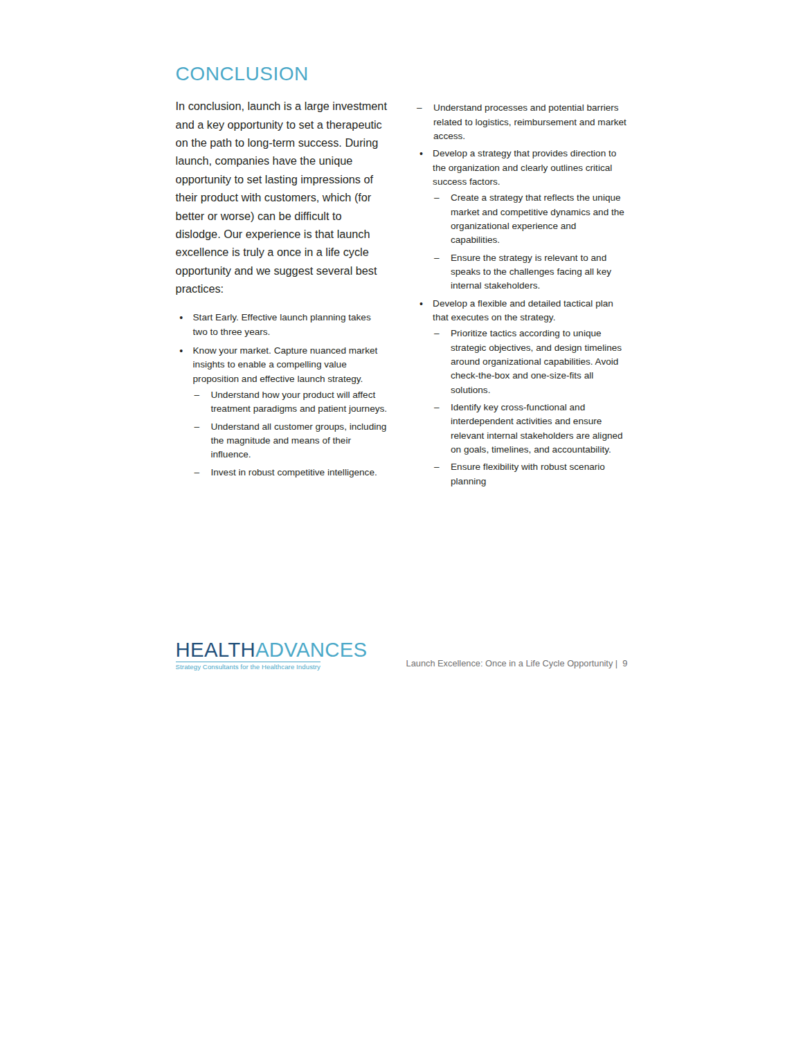Conclusion
In conclusion, launch is a large investment and a key opportunity to set a therapeutic on the path to long-term success. During launch, companies have the unique opportunity to set lasting impressions of their product with customers, which (for better or worse) can be difficult to dislodge. Our experience is that launch excellence is truly a once in a life cycle opportunity and we suggest several best practices:
Start Early. Effective launch planning takes two to three years.
Know your market. Capture nuanced market insights to enable a compelling value proposition and effective launch strategy.
Understand how your product will affect treatment paradigms and patient journeys.
Understand all customer groups, including the magnitude and means of their influence.
Invest in robust competitive intelligence.
Understand processes and potential barriers related to logistics, reimbursement and market access.
Develop a strategy that provides direction to the organization and clearly outlines critical success factors.
Create a strategy that reflects the unique market and competitive dynamics and the organizational experience and capabilities.
Ensure the strategy is relevant to and speaks to the challenges facing all key internal stakeholders.
Develop a flexible and detailed tactical plan that executes on the strategy.
Prioritize tactics according to unique strategic objectives, and design timelines around organizational capabilities. Avoid check-the-box and one-size-fits all solutions.
Identify key cross-functional and interdependent activities and ensure relevant internal stakeholders are aligned on goals, timelines, and accountability.
Ensure flexibility with robust scenario planning
HEALTH ADVANCES
Strategy Consultants for the Healthcare Industry
Launch Excellence: Once in a Life Cycle Opportunity | 9